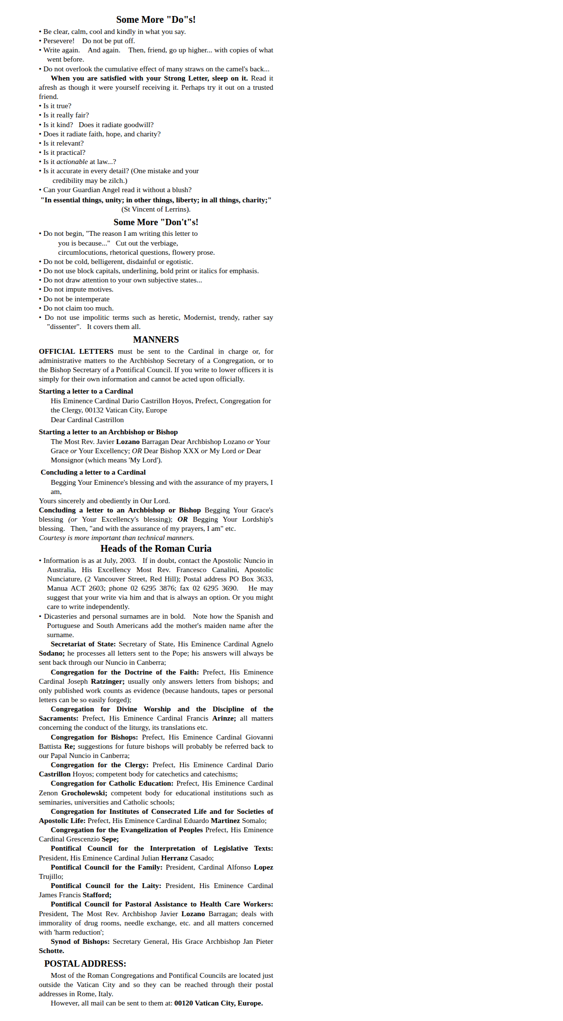Some More "Do"s!
• Be clear, calm, cool and kindly in what you say.
• Persevere! Do not be put off.
• Write again. And again. Then, friend, go up higher... with copies of what went before.
• Do not overlook the cumulative effect of many straws on the camel's back...
When you are satisfied with your Strong Letter, sleep on it. Read it afresh as though it were yourself receiving it. Perhaps try it out on a trusted friend.
• Is it true?
• Is it really fair?
• Is it kind? Does it radiate goodwill?
• Does it radiate faith, hope, and charity?
• Is it relevant?
• Is it practical?
• Is it actionable at law...?
• Is it accurate in every detail? (One mistake and your
credibility may be zilch.)
• Can your Guardian Angel read it without a blush?
"In essential things, unity; in other things, liberty; in all things, charity;" (St Vincent of Lerrins).
Some More "Don't"s!
• Do not begin, "The reason I am writing this letter to
you is because..." Cut out the verbiage,
circumlocutions, rhetorical questions, flowery prose.
• Do not be cold, belligerent, disdainful or egotistic.
• Do not use block capitals, underlining, bold print or italics for emphasis.
• Do not draw attention to your own subjective states...
• Do not impute motives.
• Do not be intemperate
• Do not claim too much.
• Do not use impolitic terms such as heretic, Modernist, trendy, rather say "dissenter". It covers them all.
MANNERS
OFFICIAL LETTERS must be sent to the Cardinal in charge or, for administrative matters to the Archbishop Secretary of a Congregation, or to the Bishop Secretary of a Pontifical Council. If you write to lower officers it is simply for their own information and cannot be acted upon officially.
Starting a letter to a Cardinal
His Eminence Cardinal Dario Castrillon Hoyos, Prefect, Congregation for the Clergy, 00132 Vatican City, Europe
Dear Cardinal Castrillon
Starting a letter to an Archbishop or Bishop
The Most Rev. Javier Lozano Barragan Dear Archbishop Lozano or Your Grace or Your Excellency; OR Dear Bishop XXX or My Lord or Dear Monsignor (which means 'My Lord').
Concluding a letter to a Cardinal
Begging Your Eminence's blessing and with the assurance of my prayers, I am,
Yours sincerely and obediently in Our Lord.
Concluding a letter to an Archbishop or Bishop Begging Your Grace's blessing (or Your Excellency's blessing); OR Begging Your Lordship's blessing. Then, "and with the assurance of my prayers, I am" etc.
Courtesy is more important than technical manners.
Heads of the Roman Curia
• Information is as at July, 2003. If in doubt, contact the Apostolic Nuncio in Australia, His Excellency Most Rev. Francesco Canalini, Apostolic Nunciature, (2 Vancouver Street, Red Hill); Postal address PO Box 3633, Manua ACT 2603; phone 02 6295 3876; fax 02 6295 3690. He may suggest that your write via him and that is always an option. Or you might care to write independently.
• Dicasteries and personal surnames are in bold. Note how the Spanish and Portuguese and South Americans add the mother's maiden name after the surname.
Secretariat of State: Secretary of State, His Eminence Cardinal Agnelo Sodano; he processes all letters sent to the Pope; his answers will always be sent back through our Nuncio in Canberra;
Congregation for the Doctrine of the Faith: Prefect, His Eminence Cardinal Joseph Ratzinger; usually only answers letters from bishops; and only published work counts as evidence (because handouts, tapes or personal letters can be so easily forged);
Congregation for Divine Worship and the Discipline of the Sacraments: Prefect, His Eminence Cardinal Francis Arinze; all matters concerning the conduct of the liturgy, its translations etc.
Congregation for Bishops: Prefect, His Eminence Cardinal Giovanni Battista Re; suggestions for future bishops will probably be referred back to our Papal Nuncio in Canberra;
Congregation for the Clergy: Prefect, His Eminence Cardinal Dario Castrillon Hoyos; competent body for catechetics and catechisms;
Congregation for Catholic Education: Prefect, His Eminence Cardinal Zenon Grocholewski; competent body for educational institutions such as seminaries, universities and Catholic schools;
Congregation for Institutes of Consecrated Life and for Societies of Apostolic Life: Prefect, His Eminence Cardinal Eduardo Martinez Somalo;
Congregation for the Evangelization of Peoples Prefect, His Eminence Cardinal Grescenzio Sepe;
Pontifical Council for the Interpretation of Legislative Texts: President, His Eminence Cardinal Julian Herranz Casado;
Pontifical Council for the Family: President, Cardinal Alfonso Lopez Trujillo;
Pontifical Council for the Laity: President, His Eminence Cardinal James Francis Stafford;
Pontifical Council for Pastoral Assistance to Health Care Workers: President, The Most Rev. Archbishop Javier Lozano Barragan; deals with immorality of drug rooms, needle exchange, etc. and all matters concerned with 'harm reduction';
Synod of Bishops: Secretary General, His Grace Archbishop Jan Pieter Schotte.
POSTAL ADDRESS:
Most of the Roman Congregations and Pontifical Councils are located just outside the Vatican City and so they can be reached through their postal addresses in Rome, Italy.
However, all mail can be sent to them at: 00120 Vatican City, Europe.